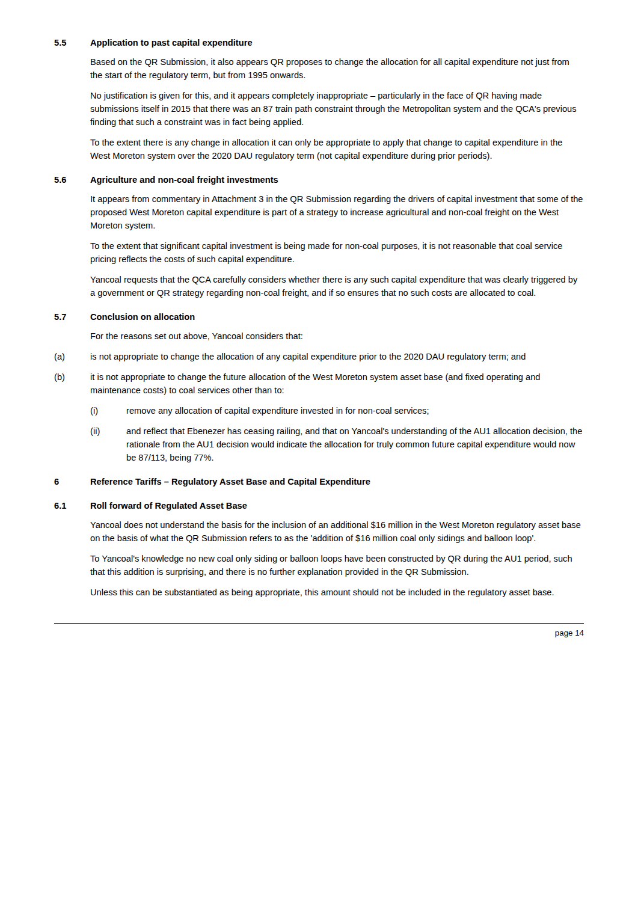5.5 Application to past capital expenditure
Based on the QR Submission, it also appears QR proposes to change the allocation for all capital expenditure not just from the start of the regulatory term, but from 1995 onwards.
No justification is given for this, and it appears completely inappropriate – particularly in the face of QR having made submissions itself in 2015 that there was an 87 train path constraint through the Metropolitan system and the QCA's previous finding that such a constraint was in fact being applied.
To the extent there is any change in allocation it can only be appropriate to apply that change to capital expenditure in the West Moreton system over the 2020 DAU regulatory term (not capital expenditure during prior periods).
5.6 Agriculture and non-coal freight investments
It appears from commentary in Attachment 3 in the QR Submission regarding the drivers of capital investment that some of the proposed West Moreton capital expenditure is part of a strategy to increase agricultural and non-coal freight on the West Moreton system.
To the extent that significant capital investment is being made for non-coal purposes, it is not reasonable that coal service pricing reflects the costs of such capital expenditure.
Yancoal requests that the QCA carefully considers whether there is any such capital expenditure that was clearly triggered by a government or QR strategy regarding non-coal freight, and if so ensures that no such costs are allocated to coal.
5.7 Conclusion on allocation
For the reasons set out above, Yancoal considers that:
(a) is not appropriate to change the allocation of any capital expenditure prior to the 2020 DAU regulatory term; and
(b) it is not appropriate to change the future allocation of the West Moreton system asset base (and fixed operating and maintenance costs) to coal services other than to:
(i) remove any allocation of capital expenditure invested in for non-coal services;
(ii) and reflect that Ebenezer has ceasing railing, and that on Yancoal's understanding of the AU1 allocation decision, the rationale from the AU1 decision would indicate the allocation for truly common future capital expenditure would now be 87/113, being 77%.
6 Reference Tariffs – Regulatory Asset Base and Capital Expenditure
6.1 Roll forward of Regulated Asset Base
Yancoal does not understand the basis for the inclusion of an additional $16 million in the West Moreton regulatory asset base on the basis of what the QR Submission refers to as the 'addition of $16 million coal only sidings and balloon loop'.
To Yancoal's knowledge no new coal only siding or balloon loops have been constructed by QR during the AU1 period, such that this addition is surprising, and there is no further explanation provided in the QR Submission.
Unless this can be substantiated as being appropriate, this amount should not be included in the regulatory asset base.
page 14